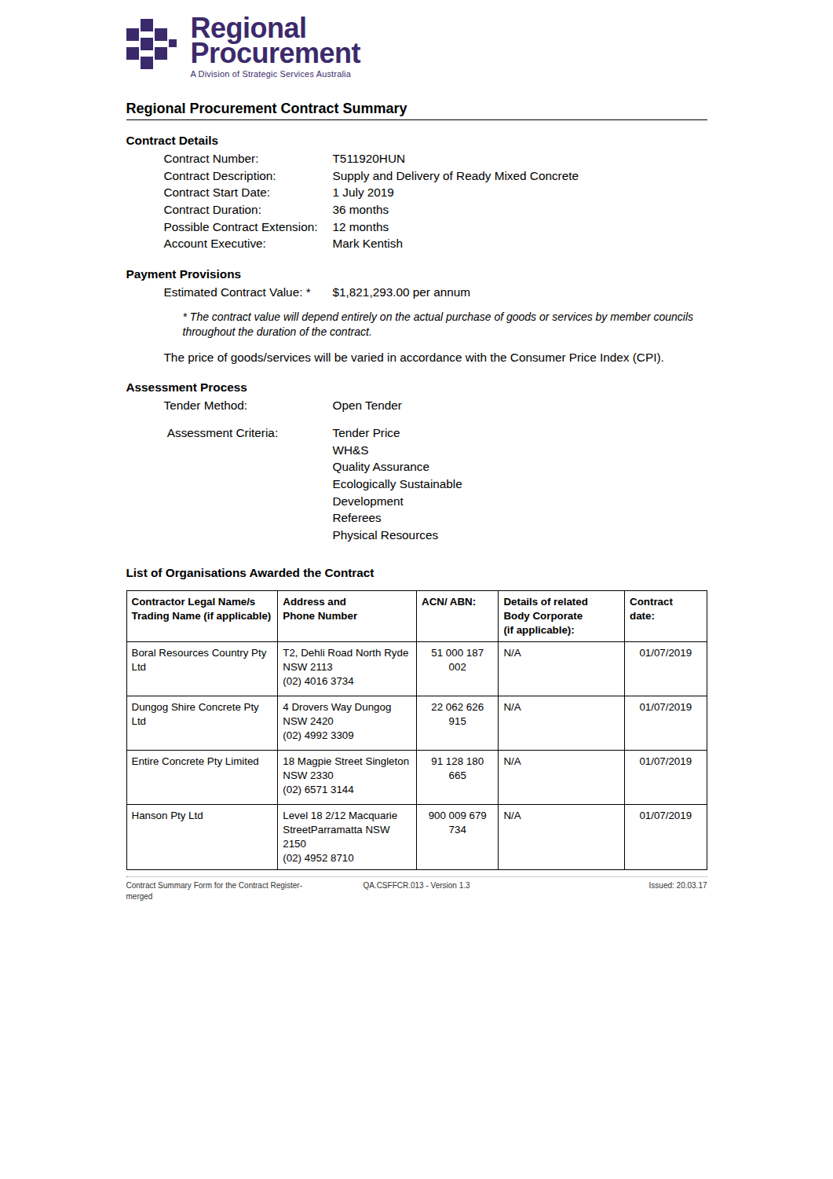Regional Procurement A Division of Strategic Services Australia
Regional Procurement Contract Summary
Contract Details
Contract Number:
T511920HUN
Contract Description:
Supply and Delivery of Ready Mixed Concrete
Contract Start Date:
1 July 2019
Contract Duration:
36 months
Possible Contract Extension:
12 months
Account Executive:
Mark Kentish
Payment Provisions
Estimated Contract Value: *
$1,821,293.00 per annum
* The contract value will depend entirely on the actual purchase of goods or services by member councils throughout the duration of the contract.
The price of goods/services will be varied in accordance with the Consumer Price Index (CPI).
Assessment Process
Tender Method:
Open Tender
Assessment Criteria:
Tender Price
WH&S
Quality Assurance
Ecologically Sustainable
Development
Referees
Physical Resources
List of Organisations Awarded the Contract
| Contractor Legal Name/s Trading Name (if applicable) | Address and Phone Number | ACN/ ABN: | Details of related Body Corporate (if applicable): | Contract date: |
| --- | --- | --- | --- | --- |
| Boral Resources Country Pty Ltd | T2, Dehli Road North Ryde NSW 2113 (02) 4016 3734 | 51 000 187 002 | N/A | 01/07/2019 |
| Dungog Shire Concrete Pty Ltd | 4 Drovers Way Dungog NSW 2420 (02) 4992 3309 | 22 062 626 915 | N/A | 01/07/2019 |
| Entire Concrete Pty Limited | 18 Magpie Street Singleton NSW 2330 (02) 6571 3144 | 91 128 180 665 | N/A | 01/07/2019 |
| Hanson Pty Ltd | Level 18 2/12 Macquarie StreetParramatta NSW 2150 (02) 4952 8710 | 900 009 679 734 | N/A | 01/07/2019 |
Contract Summary Form for the Contract Register-merged
QA.CSFFCR.013 - Version 1.3
Issued: 20.03.17